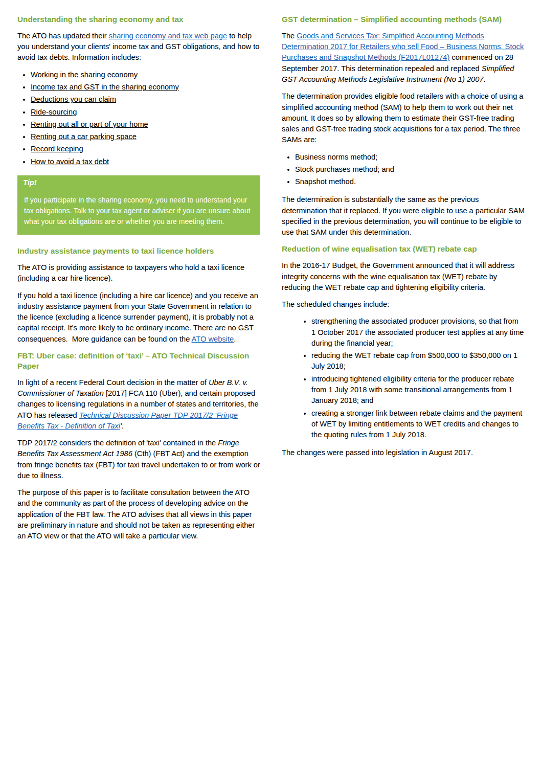Understanding the sharing economy and tax
The ATO has updated their sharing economy and tax web page to help you understand your clients' income tax and GST obligations, and how to avoid tax debts. Information includes:
Working in the sharing economy
Income tax and GST in the sharing economy
Deductions you can claim
Ride-sourcing
Renting out all or part of your home
Renting out a car parking space
Record keeping
How to avoid a tax debt
Tip!
If you participate in the sharing economy, you need to understand your tax obligations. Talk to your tax agent or adviser if you are unsure about what your tax obligations are or whether you are meeting them.
Industry assistance payments to taxi licence holders
The ATO is providing assistance to taxpayers who hold a taxi licence (including a car hire licence).
If you hold a taxi licence (including a hire car licence) and you receive an industry assistance payment from your State Government in relation to the licence (excluding a licence surrender payment), it is probably not a capital receipt. It's more likely to be ordinary income. There are no GST consequences. More guidance can be found on the ATO website.
FBT: Uber case: definition of ‘taxi’ – ATO Technical Discussion Paper
In light of a recent Federal Court decision in the matter of Uber B.V. v. Commissioner of Taxation [2017] FCA 110 (Uber), and certain proposed changes to licensing regulations in a number of states and territories, the ATO has released Technical Discussion Paper TDP 2017/2 ‘Fringe Benefits Tax - Definition of Taxi'.
TDP 2017/2 considers the definition of 'taxi' contained in the Fringe Benefits Tax Assessment Act 1986 (Cth) (FBT Act) and the exemption from fringe benefits tax (FBT) for taxi travel undertaken to or from work or due to illness.
The purpose of this paper is to facilitate consultation between the ATO and the community as part of the process of developing advice on the application of the FBT law. The ATO advises that all views in this paper are preliminary in nature and should not be taken as representing either an ATO view or that the ATO will take a particular view.
GST determination – Simplified accounting methods (SAM)
The Goods and Services Tax: Simplified Accounting Methods Determination 2017 for Retailers who sell Food – Business Norms, Stock Purchases and Snapshot Methods (F2017L01274) commenced on 28 September 2017. This determination repealed and replaced Simplified GST Accounting Methods Legislative Instrument (No 1) 2007.
The determination provides eligible food retailers with a choice of using a simplified accounting method (SAM) to help them to work out their net amount. It does so by allowing them to estimate their GST-free trading sales and GST-free trading stock acquisitions for a tax period. The three SAMs are:
Business norms method;
Stock purchases method; and
Snapshot method.
The determination is substantially the same as the previous determination that it replaced. If you were eligible to use a particular SAM specified in the previous determination, you will continue to be eligible to use that SAM under this determination.
Reduction of wine equalisation tax (WET) rebate cap
In the 2016-17 Budget, the Government announced that it will address integrity concerns with the wine equalisation tax (WET) rebate by reducing the WET rebate cap and tightening eligibility criteria.
The scheduled changes include:
strengthening the associated producer provisions, so that from 1 October 2017 the associated producer test applies at any time during the financial year;
reducing the WET rebate cap from $500,000 to $350,000 on 1 July 2018;
introducing tightened eligibility criteria for the producer rebate from 1 July 2018 with some transitional arrangements from 1 January 2018; and
creating a stronger link between rebate claims and the payment of WET by limiting entitlements to WET credits and changes to the quoting rules from 1 July 2018.
The changes were passed into legislation in August 2017.